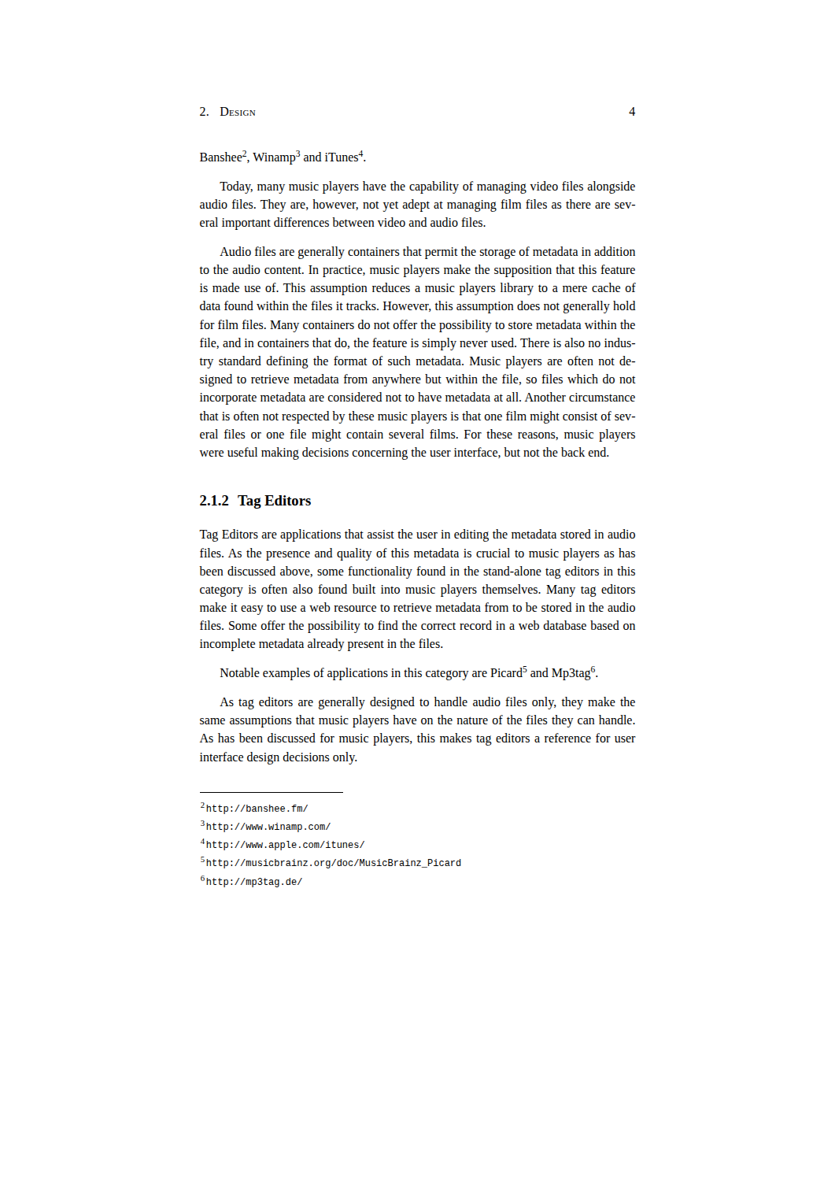2. Design 4
Banshee2, Winamp3 and iTunes4.
Today, many music players have the capability of managing video files alongside audio files. They are, however, not yet adept at managing film files as there are several important differences between video and audio files.
Audio files are generally containers that permit the storage of metadata in addition to the audio content. In practice, music players make the supposition that this feature is made use of. This assumption reduces a music players library to a mere cache of data found within the files it tracks. However, this assumption does not generally hold for film files. Many containers do not offer the possibility to store metadata within the file, and in containers that do, the feature is simply never used. There is also no industry standard defining the format of such metadata. Music players are often not designed to retrieve metadata from anywhere but within the file, so files which do not incorporate metadata are considered not to have metadata at all. Another circumstance that is often not respected by these music players is that one film might consist of several files or one file might contain several films. For these reasons, music players were useful making decisions concerning the user interface, but not the back end.
2.1.2 Tag Editors
Tag Editors are applications that assist the user in editing the metadata stored in audio files. As the presence and quality of this metadata is crucial to music players as has been discussed above, some functionality found in the stand-alone tag editors in this category is often also found built into music players themselves. Many tag editors make it easy to use a web resource to retrieve metadata from to be stored in the audio files. Some offer the possibility to find the correct record in a web database based on incomplete metadata already present in the files.
Notable examples of applications in this category are Picard5 and Mp3tag6.
As tag editors are generally designed to handle audio files only, they make the same assumptions that music players have on the nature of the files they can handle. As has been discussed for music players, this makes tag editors a reference for user interface design decisions only.
2 http://banshee.fm/
3 http://www.winamp.com/
4 http://www.apple.com/itunes/
5 http://musicbrainz.org/doc/MusicBrainz_Picard
6 http://mp3tag.de/